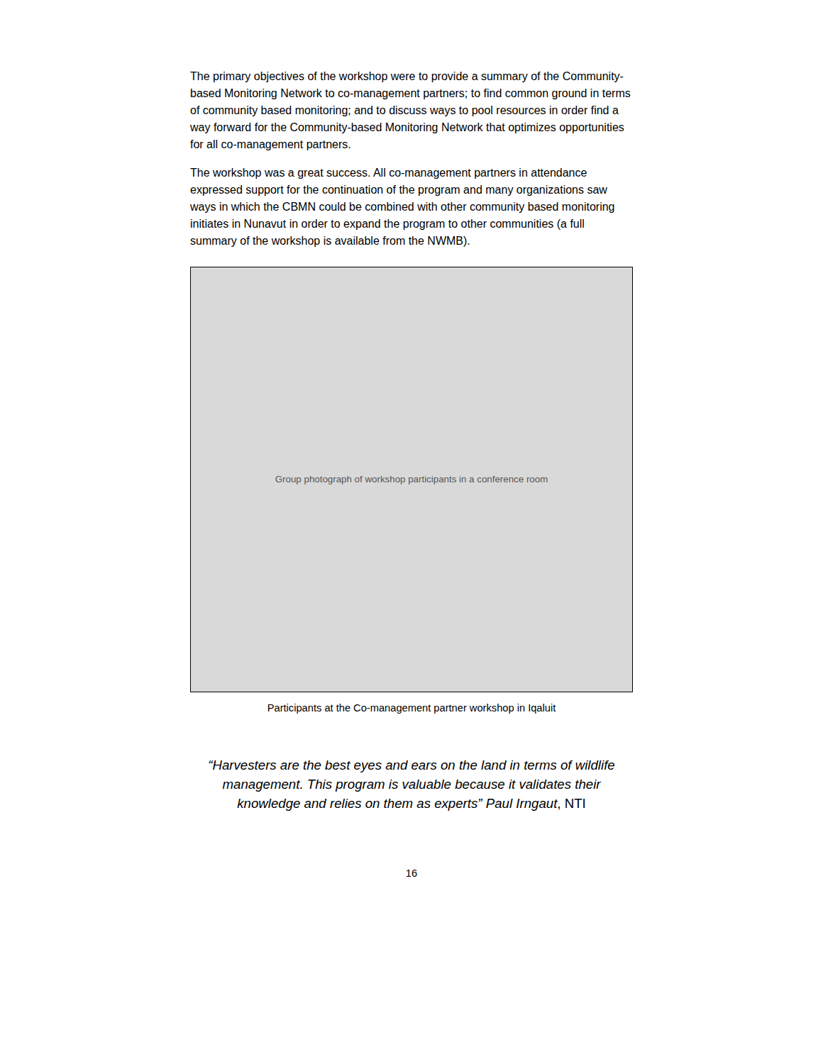The primary objectives of the workshop were to provide a summary of the Community-based Monitoring Network to co-management partners; to find common ground in terms of community based monitoring; and to discuss ways to pool resources in order find a way forward for the Community-based Monitoring Network that optimizes opportunities for all co-management partners.
The workshop was a great success. All co-management partners in attendance expressed support for the continuation of the program and many organizations saw ways in which the CBMN could be combined with other community based monitoring initiates in Nunavut in order to expand the program to other communities (a full summary of the workshop is available from the NWMB).
Group photograph of workshop participants in a conference room
Participants at the Co-management partner workshop in Iqaluit
“Harvesters are the best eyes and ears on the land in terms of wildlife management. This program is valuable because it validates their knowledge and relies on them as experts” Paul Irngaut, NTI
16